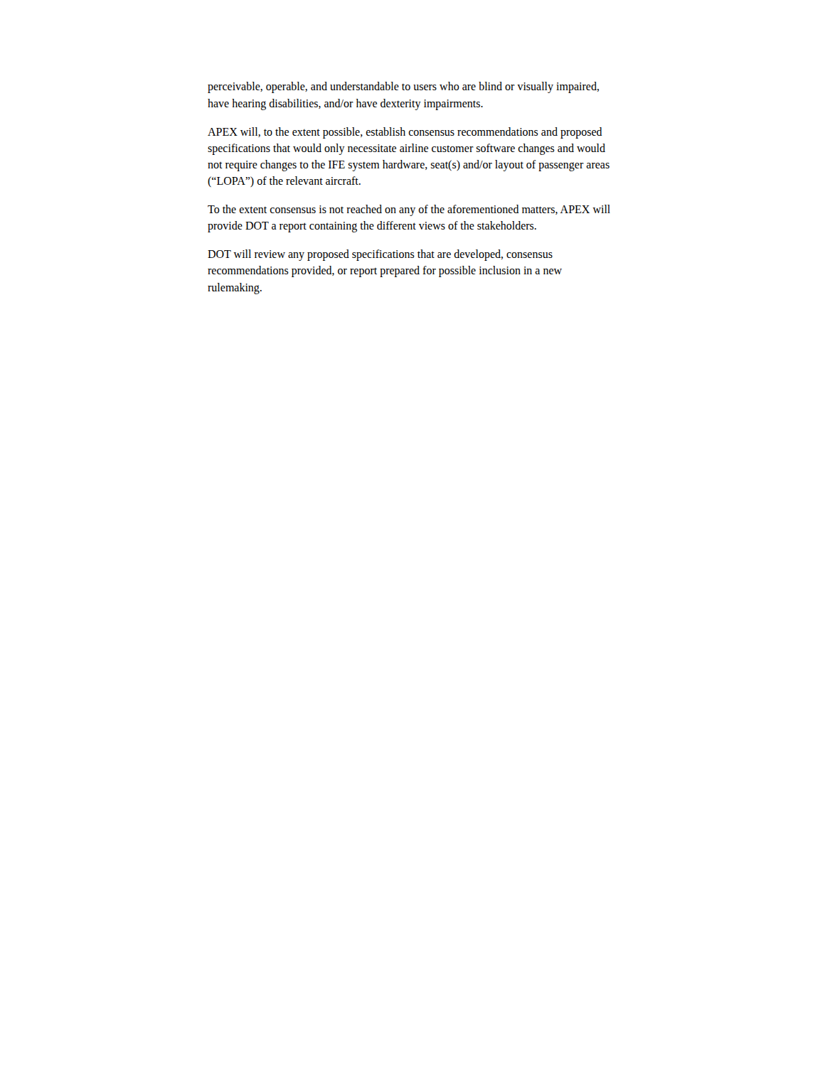perceivable, operable, and understandable to users who are blind or visually impaired, have hearing disabilities, and/or have dexterity impairments.
APEX will, to the extent possible, establish consensus recommendations and proposed specifications that would only necessitate airline customer software changes and would not require changes to the IFE system hardware, seat(s) and/or layout of passenger areas (“LOPA”) of the relevant aircraft.
To the extent consensus is not reached on any of the aforementioned matters, APEX will provide DOT a report containing the different views of the stakeholders.
DOT will review any proposed specifications that are developed, consensus recommendations provided, or report prepared for possible inclusion in a new rulemaking.